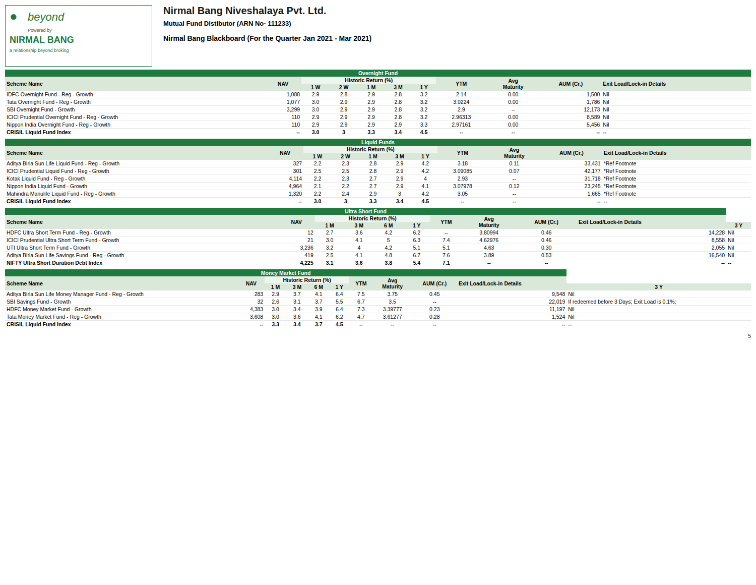●
beyond
Powered by
NIRMAL BANG
a relationship beyond broking
Nirmal Bang Niveshalaya Pvt. Ltd.
Mutual Fund Distibutor (ARN No- 111233)
Nirmal Bang Blackboard (For the Quarter Jan 2021 - Mar 2021)
| Overnight Fund |
| Scheme Name | NAV | Historic Return (%) | YTM | Avg Maturity | AUM (Cr.) | Exit Load/Lock-in Details |
| 1 W | 2 W | 1 M | 3 M | 1 Y |
| IDFC Overnight Fund - Reg - Growth | 1,088 | 2.9 | 2.8 | 2.9 | 2.8 | 3.2 | 2.14 | 0.00 | 1,500 | Nil |
| Tata Overnight Fund - Reg - Growth | 1,077 | 3.0 | 2.9 | 2.9 | 2.8 | 3.2 | 3.0224 | 0.00 | 1,786 | Nil |
| SBI Overnight Fund - Growth | 3,299 | 3.0 | 2.9 | 2.9 | 2.8 | 3.2 | 2.9 | -- | 12,173 | Nil |
| ICICI Prudential Overnight Fund - Reg - Growth | 110 | 2.9 | 2.9 | 2.9 | 2.8 | 3.2 | 2.96313 | 0.00 | 8,589 | Nil |
| Nippon India Overnight Fund - Reg - Growth | 110 | 2.9 | 2.9 | 2.9 | 2.9 | 3.3 | 2.97161 | 0.00 | 5,456 | Nil |
| CRISIL Liquid Fund Index | -- | 3.0 | 3 | 3.3 | 3.4 | 4.5 | -- | -- | -- | -- |
| Liquid Funds |
| Scheme Name | NAV | Historic Return (%) | YTM | Avg Maturity | AUM (Cr.) | Exit Load/Lock-in Details |
| 1 W | 2 W | 1 M | 3 M | 1 Y |
| Aditya Birla Sun Life Liquid Fund - Reg - Growth | 327 | 2.2 | 2.3 | 2.8 | 2.9 | 4.2 | 3.18 | 0.11 | 33,431 | *Ref Footnote |
| ICICI Prudential Liquid Fund - Reg - Growth | 301 | 2.5 | 2.5 | 2.8 | 2.9 | 4.2 | 3.09085 | 0.07 | 42,177 | *Ref Footnote |
| Kotak Liquid Fund - Reg - Growth | 4,114 | 2.2 | 2.3 | 2.7 | 2.9 | 4 | 2.93 | -- | 31,718 | *Ref Footnote |
| Nippon India Liquid Fund - Growth | 4,964 | 2.1 | 2.2 | 2.7 | 2.9 | 4.1 | 3.07978 | 0.12 | 23,245 | *Ref Footnote |
| Mahindra Manulife Liquid Fund - Reg - Growth | 1,320 | 2.2 | 2.4 | 2.9 | 3 | 4.2 | 3.05 | -- | 1,665 | *Ref Footnote |
| CRISIL Liquid Fund Index | -- | 3.0 | 3 | 3.3 | 3.4 | 4.5 | -- | -- | -- | -- |
| Ultra Short Fund |
| Scheme Name | NAV | Historic Return (%) | YTM | Avg Maturity | AUM (Cr.) | Exit Load/Lock-in Details |
| 1 M | 3 M | 6 M | 1 Y | 3 Y |
| HDFC Ultra Short Term Fund - Reg - Growth | 12 | 2.7 | 3.6 | 4.2 | 6.2 | -- | 3.80994 | 0.46 | 14,228 | Nil |
| ICICI Prudential Ultra Short Term Fund - Growth | 21 | 3.0 | 4.1 | 5 | 6.3 | 7.4 | 4.62976 | 0.46 | 8,558 | Nil |
| UTI Ultra Short Term Fund - Growth | 3,236 | 3.2 | 4 | 4.2 | 5.1 | 5.1 | 4.63 | 0.30 | 2,055 | Nil |
| Aditya Birla Sun Life Savings Fund - Reg - Growth | 419 | 2.5 | 4.1 | 4.8 | 6.7 | 7.6 | 3.89 | 0.53 | 16,540 | Nil |
| NIFTY Ultra Short Duration Debt Index | 4,225 | 3.1 | 3.6 | 3.8 | 5.4 | 7.1 | -- | -- | -- | -- |
| Money Market Fund |
| Scheme Name | NAV | Historic Return (%) | YTM | Avg Maturity | AUM (Cr.) | Exit Load/Lock-in Details |
| 1 M | 3 M | 6 M | 1 Y | 3 Y |
| Aditya Birla Sun Life Money Manager Fund - Reg - Growth | 283 | 2.9 | 3.7 | 4.1 | 6.4 | 7.5 | 3.75 | 0.45 | 9,548 | Nil |
| SBI Savings Fund - Growth | 32 | 2.6 | 3.1 | 3.7 | 5.5 | 6.7 | 3.5 | -- | 22,019 | If redeemed before 3 Days; Exit Load is 0.1%; |
| HDFC Money Market Fund - Growth | 4,383 | 3.0 | 3.4 | 3.9 | 6.4 | 7.3 | 3.39777 | 0.23 | 11,197 | Nil |
| Tata Money Market Fund - Reg - Growth | 3,608 | 3.0 | 3.6 | 4.1 | 6.2 | 4.7 | 3.61277 | 0.28 | 1,524 | Nil |
| CRISIL Liquid Fund Index | -- | 3.3 | 3.4 | 3.7 | 4.5 | -- | -- | -- | -- | -- |
5